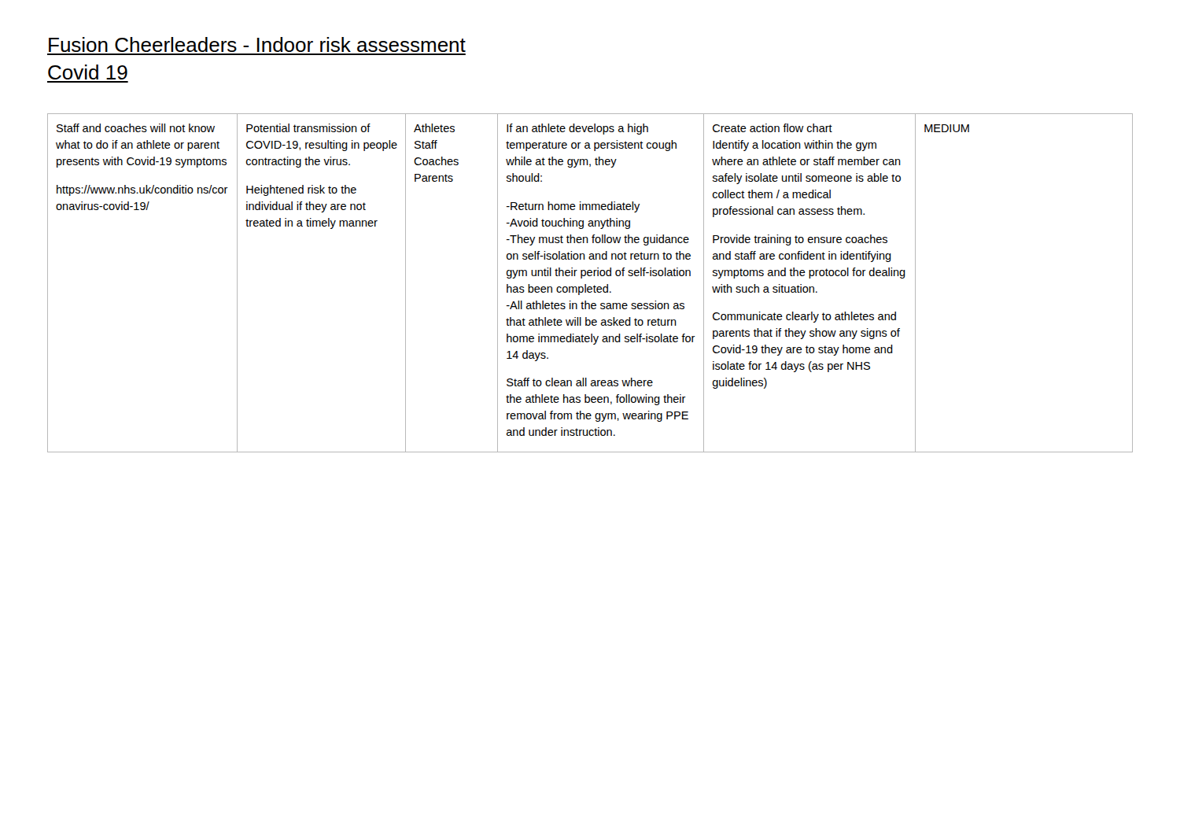Fusion Cheerleaders - Indoor risk assessment
Covid 19
| Staff and coaches will not know what to do if an athlete or parent presents with Covid-19 symptoms https://www.nhs.uk/conditio ns/coronavirus-covid-19/ | Potential transmission of COVID-19, resulting in people contracting the virus. Heightened risk to the individual if they are not treated in a timely manner | Athletes Staff Coaches Parents | If an athlete develops a high temperature or a persistent cough while at the gym, they should: -Return home immediately -Avoid touching anything -They must then follow the guidance on self-isolation and not return to the gym until their period of self-isolation has been completed. -All athletes in the same session as that athlete will be asked to return home immediately and self-isolate for 14 days. Staff to clean all areas where the athlete has been, following their removal from the gym, wearing PPE and under instruction. | Create action flow chart Identify a location within the gym where an athlete or staff member can safely isolate until someone is able to collect them / a medical professional can assess them. Provide training to ensure coaches and staff are confident in identifying symptoms and the protocol for dealing with such a situation. Communicate clearly to athletes and parents that if they show any signs of Covid-19 they are to stay home and isolate for 14 days (as per NHS guidelines) | MEDIUM |